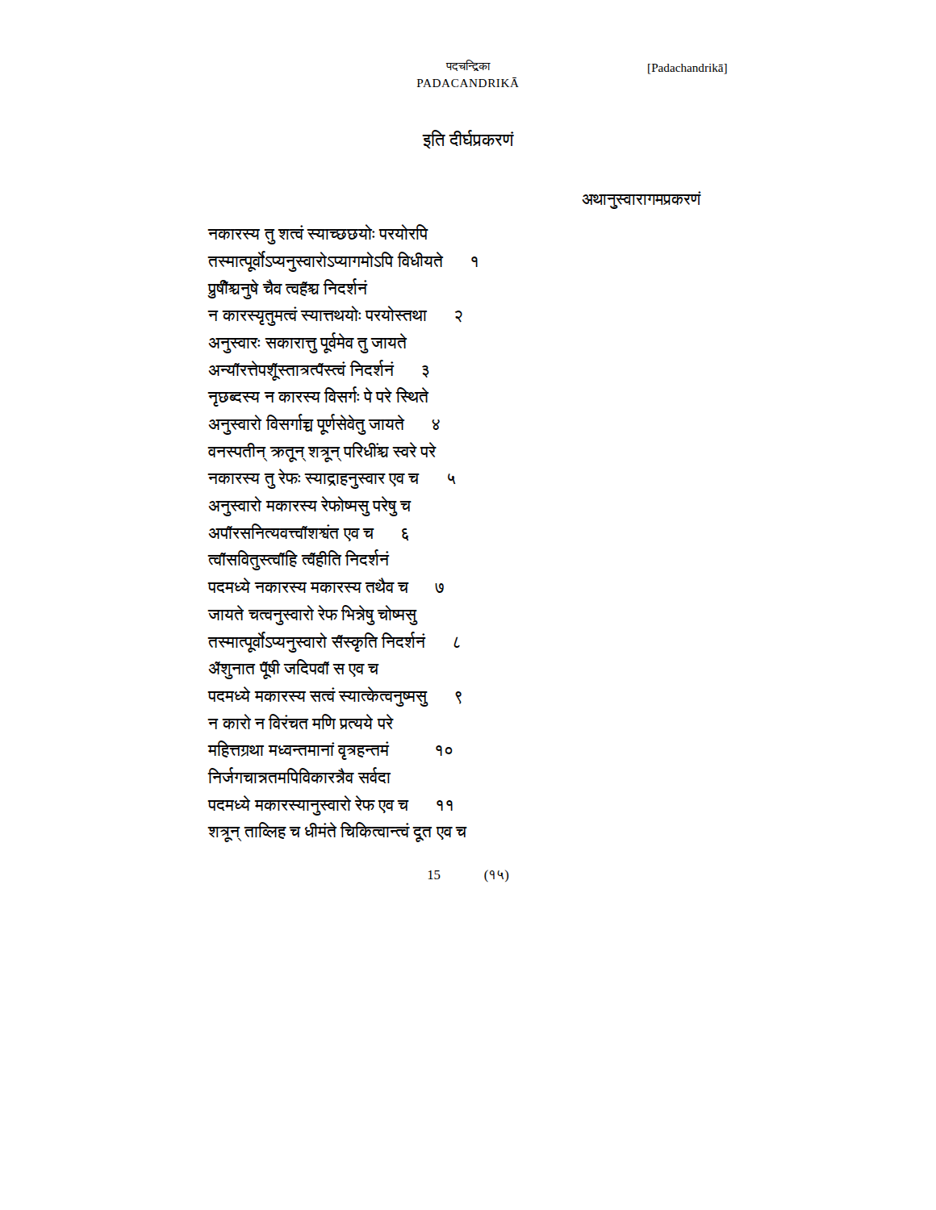[Padachandrikā]
पदचन्द्रिका PADACANDRIKĀ
इति दीर्घप्रकरणं
अथानुस्वारागमप्रकरणं
नकारस्य तु शत्वं स्याच्छछयोः परयोरपि
तस्मात्पूर्वोऽप्यनुस्वारोऽप्यागमोऽपि विधीयते १
प्रुषी̃श्चनुषे चैव त्वह̃श्च निदर्शनं
न कारस्यृतुमत्वं स्यात्तथयोः परयोस्तथा २
अनुस्वारः सकारात्तु पूर्वमेव तु जायते
अन्या̃रत्तेपशू̃स्तात्रत्प̃स्त्वं निदर्शनं ३
नृछब्दस्य न कारस्य विसर्गः पे परे स्थिते
अनुस्वारो विसर्गाच्च पूर्णसेवेतु जायते ४
वनस्पतीन् क्रतून् शत्रून् परिधींश्च स्वरे परे
नकारस्य तु रेफः स्याद्राहनुस्वार एव च ५
अनुस्वारो मकारस्य रेफोष्मसु परेषु च
अपा̃रसनित्यवत्त्वा̃शश्वंत एव च ६
त्वा̃सवितुस्त्वा̃हि त्व̃हीति निदर्शनं
पदमध्ये नकारस्य मकारस्य तथैव च ७
जायते चत्वनुस्वारो रेफ भिन्नेषु चोष्मसु
तस्मात्पूर्वोऽप्यनुस्वारो स̃स्कृति निदर्शनं ८
अ̃शुनात पू̃षी जदिपवा̃ स एव च
पदमध्ये मकारस्य सत्वं स्यात्केत्वनुष्मसु ९
न कारो न विरंचत मणि प्रत्यये परे
महित्तग्रथा मध्वन्तमानां वृत्रहन्तमं १०
निर्जगचान्नतमपिविकारन्नैव सर्वदा
पदमध्ये मकारस्यानुस्वारो रेफ एव च ११
शत्रून् ताव्लिह च धीमंते चिकित्वान्त्वं दूत एव च
15(१५)